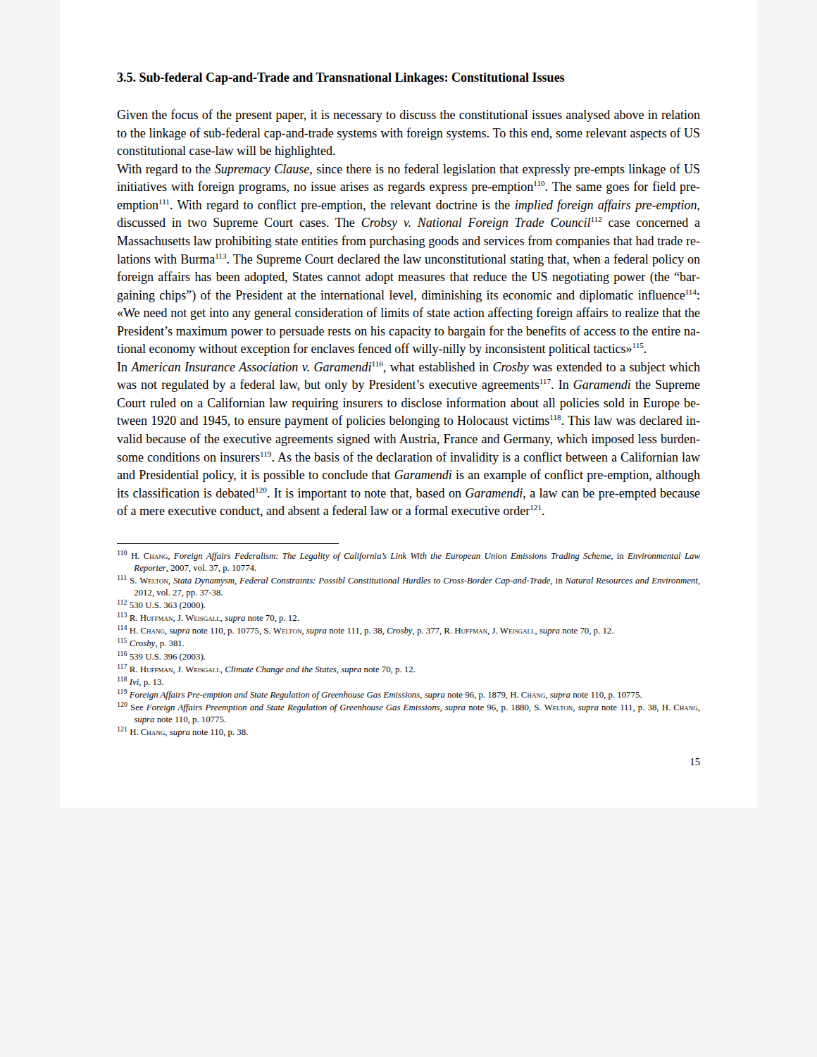3.5. Sub-federal Cap-and-Trade and Transnational Linkages: Constitutional Issues
Given the focus of the present paper, it is necessary to discuss the constitutional issues analysed above in relation to the linkage of sub-federal cap-and-trade systems with foreign systems. To this end, some relevant aspects of US constitutional case-law will be highlighted.
With regard to the Supremacy Clause, since there is no federal legislation that expressly pre-empts linkage of US initiatives with foreign programs, no issue arises as regards express pre-emption110. The same goes for field pre-emption111. With regard to conflict pre-emption, the relevant doctrine is the implied foreign affairs pre-emption, discussed in two Supreme Court cases. The Crobsy v. National Foreign Trade Council112 case concerned a Massachusetts law prohibiting state entities from purchasing goods and services from companies that had trade relations with Burma113. The Supreme Court declared the law unconstitutional stating that, when a federal policy on foreign affairs has been adopted, States cannot adopt measures that reduce the US negotiating power (the “bargaining chips”) of the President at the international level, diminishing its economic and diplomatic influence114: «We need not get into any general consideration of limits of state action affecting foreign affairs to realize that the President’s maximum power to persuade rests on his capacity to bargain for the benefits of access to the entire national economy without exception for enclaves fenced off willy-nilly by inconsistent political tactics»115.
In American Insurance Association v. Garamendi116, what established in Crosby was extended to a subject which was not regulated by a federal law, but only by President’s executive agreements117. In Garamendi the Supreme Court ruled on a Californian law requiring insurers to disclose information about all policies sold in Europe between 1920 and 1945, to ensure payment of policies belonging to Holocaust victims118. This law was declared invalid because of the executive agreements signed with Austria, France and Germany, which imposed less burdensome conditions on insurers119. As the basis of the declaration of invalidity is a conflict between a Californian law and Presidential policy, it is possible to conclude that Garamendi is an example of conflict pre-emption, although its classification is debated120. It is important to note that, based on Garamendi, a law can be pre-empted because of a mere executive conduct, and absent a federal law or a formal executive order121.
110 H. Chang, Foreign Affairs Federalism: The Legality of California’s Link With the European Union Emissions Trading Scheme, in Environmental Law Reporter, 2007, vol. 37, p. 10774.
111 S. Welton, Stata Dynamysm, Federal Constraints: Possibl Constitutional Hurdles to Cross-Border Cap-and-Trade, in Natural Resources and Environment, 2012, vol. 27, pp. 37-38.
112 530 U.S. 363 (2000).
113 R. Huffman, J. Weisgall, supra note 70, p. 12.
114 H. Chang, supra note 110, p. 10775, S. Welton, supra note 111, p. 38, Crosby, p. 377, R. Huffman, J. Weisgall, supra note 70, p. 12.
115 Crosby, p. 381.
116 539 U.S. 396 (2003).
117 R. Huffman, J. Weisgall, Climate Change and the States, supra note 70, p. 12.
118 Ivi, p. 13.
119 Foreign Affairs Pre-emption and State Regulation of Greenhouse Gas Emissions, supra note 96, p. 1879, H. Chang, supra note 110, p. 10775.
120 See Foreign Affairs Preemption and State Regulation of Greenhouse Gas Emissions, supra note 96, p. 1880, S. Welton, supra note 111, p. 38, H. Chang, supra note 110, p. 10775.
121 H. Chang, supra note 110, p. 38.
15